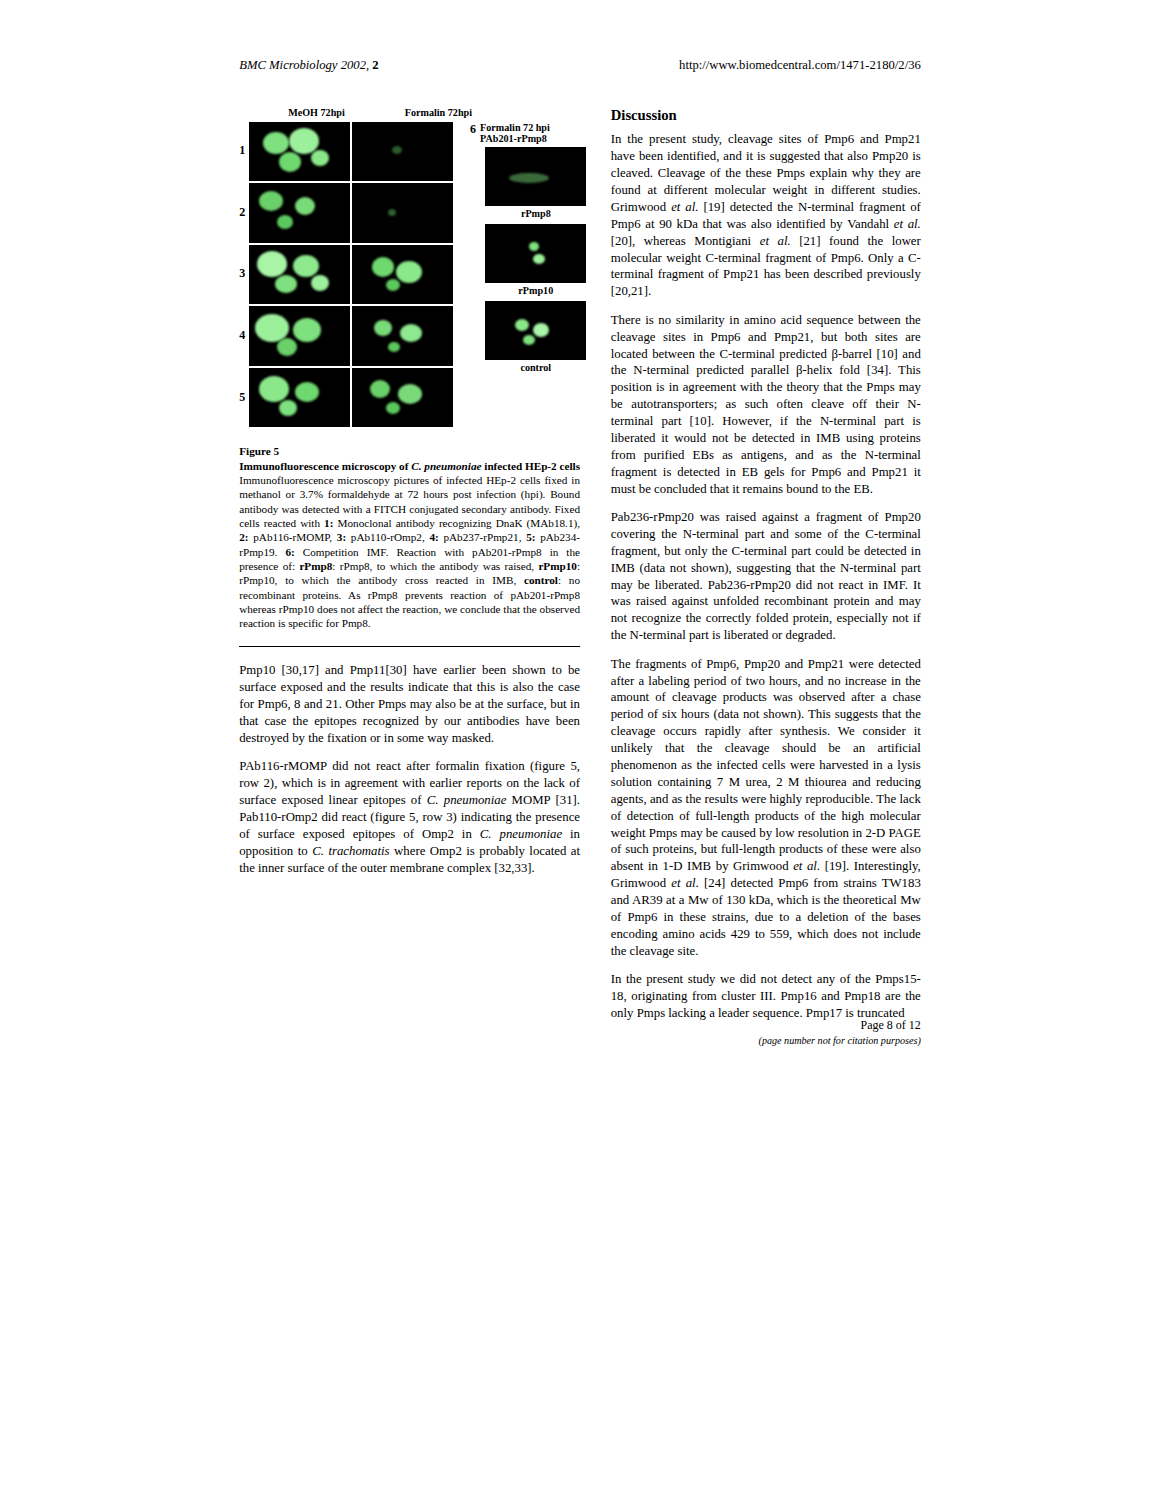BMC Microbiology 2002, 2
http://www.biomedcentral.com/1471-2180/2/36
MeOH 72hpi Formalin 72hpi
1
2
3
4
5
6
Formalin 72 hpi
PAb201-rPmp8
rPmp8
rPmp10
control
Figure 5
Immunofluorescence microscopy of C. pneumoniae infected HEp-2 cells Immunofluorescence microscopy pictures of infected HEp-2 cells fixed in methanol or 3.7% formaldehyde at 72 hours post infection (hpi). Bound antibody was detected with a FITCH conjugated secondary antibody. Fixed cells reacted with 1: Monoclonal antibody recognizing DnaK (MAb18.1), 2: pAb116-rMOMP, 3: pAb110-rOmp2, 4: pAb237-rPmp21, 5: pAb234-rPmp19. 6: Competition IMF. Reaction with pAb201-rPmp8 in the presence of: rPmp8: rPmp8, to which the antibody was raised, rPmp10: rPmp10, to which the antibody cross reacted in IMB, control: no recombinant proteins. As rPmp8 prevents reaction of pAb201-rPmp8 whereas rPmp10 does not affect the reaction, we conclude that the observed reaction is specific for Pmp8.
Pmp10 [30,17] and Pmp11[30] have earlier been shown to be surface exposed and the results indicate that this is also the case for Pmp6, 8 and 21. Other Pmps may also be at the surface, but in that case the epitopes recognized by our antibodies have been destroyed by the fixation or in some way masked.
PAb116-rMOMP did not react after formalin fixation (figure 5, row 2), which is in agreement with earlier reports on the lack of surface exposed linear epitopes of C. pneumoniae MOMP [31]. Pab110-rOmp2 did react (figure 5, row 3) indicating the presence of surface exposed epitopes of Omp2 in C. pneumoniae in opposition to C. trachomatis where Omp2 is probably located at the inner surface of the outer membrane complex [32,33].
Discussion
In the present study, cleavage sites of Pmp6 and Pmp21 have been identified, and it is suggested that also Pmp20 is cleaved. Cleavage of the these Pmps explain why they are found at different molecular weight in different studies. Grimwood et al. [19] detected the N-terminal fragment of Pmp6 at 90 kDa that was also identified by Vandahl et al. [20], whereas Montigiani et al. [21] found the lower molecular weight C-terminal fragment of Pmp6. Only a C-terminal fragment of Pmp21 has been described previously [20,21].
There is no similarity in amino acid sequence between the cleavage sites in Pmp6 and Pmp21, but both sites are located between the C-terminal predicted β-barrel [10] and the N-terminal predicted parallel β-helix fold [34]. This position is in agreement with the theory that the Pmps may be autotransporters; as such often cleave off their N-terminal part [10]. However, if the N-terminal part is liberated it would not be detected in IMB using proteins from purified EBs as antigens, and as the N-terminal fragment is detected in EB gels for Pmp6 and Pmp21 it must be concluded that it remains bound to the EB.
Pab236-rPmp20 was raised against a fragment of Pmp20 covering the N-terminal part and some of the C-terminal fragment, but only the C-terminal part could be detected in IMB (data not shown), suggesting that the N-terminal part may be liberated. Pab236-rPmp20 did not react in IMF. It was raised against unfolded recombinant protein and may not recognize the correctly folded protein, especially not if the N-terminal part is liberated or degraded.
The fragments of Pmp6, Pmp20 and Pmp21 were detected after a labeling period of two hours, and no increase in the amount of cleavage products was observed after a chase period of six hours (data not shown). This suggests that the cleavage occurs rapidly after synthesis. We consider it unlikely that the cleavage should be an artificial phenomenon as the infected cells were harvested in a lysis solution containing 7 M urea, 2 M thiourea and reducing agents, and as the results were highly reproducible. The lack of detection of full-length products of the high molecular weight Pmps may be caused by low resolution in 2-D PAGE of such proteins, but full-length products of these were also absent in 1-D IMB by Grimwood et al. [19]. Interestingly, Grimwood et al. [24] detected Pmp6 from strains TW183 and AR39 at a Mw of 130 kDa, which is the theoretical Mw of Pmp6 in these strains, due to a deletion of the bases encoding amino acids 429 to 559, which does not include the cleavage site.
In the present study we did not detect any of the Pmps15-18, originating from cluster III. Pmp16 and Pmp18 are the only Pmps lacking a leader sequence. Pmp17 is truncated
Page 8 of 12
(page number not for citation purposes)